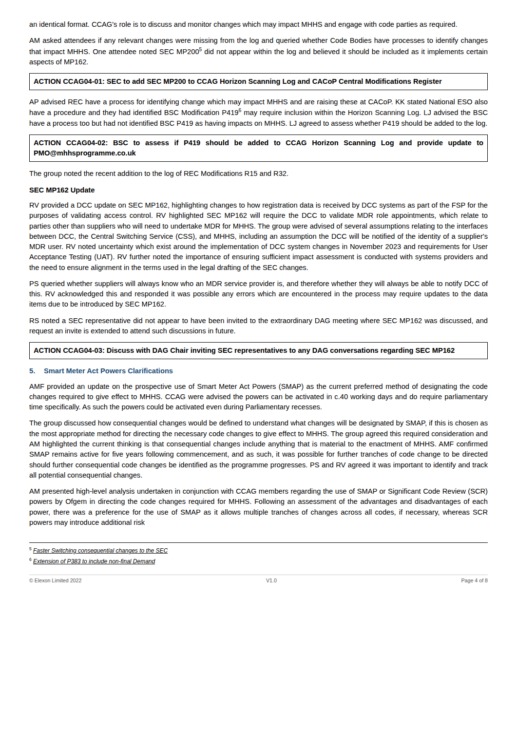an identical format. CCAG's role is to discuss and monitor changes which may impact MHHS and engage with code parties as required.
AM asked attendees if any relevant changes were missing from the log and queried whether Code Bodies have processes to identify changes that impact MHHS. One attendee noted SEC MP2005 did not appear within the log and believed it should be included as it implements certain aspects of MP162.
ACTION CCAG04-01: SEC to add SEC MP200 to CCAG Horizon Scanning Log and CACoP Central Modifications Register
AP advised REC have a process for identifying change which may impact MHHS and are raising these at CACoP. KK stated National ESO also have a procedure and they had identified BSC Modification P4196 may require inclusion within the Horizon Scanning Log. LJ advised the BSC have a process too but had not identified BSC P419 as having impacts on MHHS. LJ agreed to assess whether P419 should be added to the log.
ACTION CCAG04-02: BSC to assess if P419 should be added to CCAG Horizon Scanning Log and provide update to PMO@mhhsprogramme.co.uk
The group noted the recent addition to the log of REC Modifications R15 and R32.
SEC MP162 Update
RV provided a DCC update on SEC MP162, highlighting changes to how registration data is received by DCC systems as part of the FSP for the purposes of validating access control. RV highlighted SEC MP162 will require the DCC to validate MDR role appointments, which relate to parties other than suppliers who will need to undertake MDR for MHHS. The group were advised of several assumptions relating to the interfaces between DCC, the Central Switching Service (CSS), and MHHS, including an assumption the DCC will be notified of the identity of a supplier's MDR user. RV noted uncertainty which exist around the implementation of DCC system changes in November 2023 and requirements for User Acceptance Testing (UAT). RV further noted the importance of ensuring sufficient impact assessment is conducted with systems providers and the need to ensure alignment in the terms used in the legal drafting of the SEC changes.
PS queried whether suppliers will always know who an MDR service provider is, and therefore whether they will always be able to notify DCC of this. RV acknowledged this and responded it was possible any errors which are encountered in the process may require updates to the data items due to be introduced by SEC MP162.
RS noted a SEC representative did not appear to have been invited to the extraordinary DAG meeting where SEC MP162 was discussed, and request an invite is extended to attend such discussions in future.
ACTION CCAG04-03: Discuss with DAG Chair inviting SEC representatives to any DAG conversations regarding SEC MP162
5. Smart Meter Act Powers Clarifications
AMF provided an update on the prospective use of Smart Meter Act Powers (SMAP) as the current preferred method of designating the code changes required to give effect to MHHS. CCAG were advised the powers can be activated in c.40 working days and do require parliamentary time specifically. As such the powers could be activated even during Parliamentary recesses.
The group discussed how consequential changes would be defined to understand what changes will be designated by SMAP, if this is chosen as the most appropriate method for directing the necessary code changes to give effect to MHHS. The group agreed this required consideration and AM highlighted the current thinking is that consequential changes include anything that is material to the enactment of MHHS. AMF confirmed SMAP remains active for five years following commencement, and as such, it was possible for further tranches of code change to be directed should further consequential code changes be identified as the programme progresses. PS and RV agreed it was important to identify and track all potential consequential changes.
AM presented high-level analysis undertaken in conjunction with CCAG members regarding the use of SMAP or Significant Code Review (SCR) powers by Ofgem in directing the code changes required for MHHS. Following an assessment of the advantages and disadvantages of each power, there was a preference for the use of SMAP as it allows multiple tranches of changes across all codes, if necessary, whereas SCR powers may introduce additional risk
5 Faster Switching consequential changes to the SEC
6 Extension of P383 to include non-final Demand
© Elexon Limited 2022 V1.0 Page 4 of 8